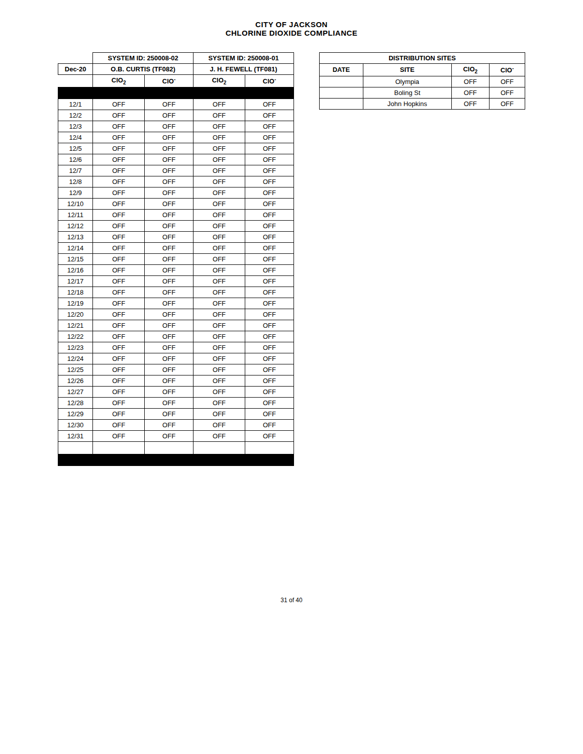CITY OF JACKSON
CHLORINE DIOXIDE COMPLIANCE
| | SYSTEM ID: 250008-02 | SYSTEM ID: 250008-01 |
| Dec-20 | O.B. CURTIS (TF082) | J. H. FEWELL (TF081) |
| | ClO 2 | ClO - | ClO 2 | ClO - |
| 12/1 | OFF | OFF | OFF | OFF |
| 12/2 | OFF | OFF | OFF | OFF |
| 12/3 | OFF | OFF | OFF | OFF |
| 12/4 | OFF | OFF | OFF | OFF |
| 12/5 | OFF | OFF | OFF | OFF |
| 12/6 | OFF | OFF | OFF | OFF |
| 12/7 | OFF | OFF | OFF | OFF |
| 12/8 | OFF | OFF | OFF | OFF |
| 12/9 | OFF | OFF | OFF | OFF |
| 12/10 | OFF | OFF | OFF | OFF |
| 12/11 | OFF | OFF | OFF | OFF |
| 12/12 | OFF | OFF | OFF | OFF |
| 12/13 | OFF | OFF | OFF | OFF |
| 12/14 | OFF | OFF | OFF | OFF |
| 12/15 | OFF | OFF | OFF | OFF |
| 12/16 | OFF | OFF | OFF | OFF |
| 12/17 | OFF | OFF | OFF | OFF |
| 12/18 | OFF | OFF | OFF | OFF |
| 12/19 | OFF | OFF | OFF | OFF |
| 12/20 | OFF | OFF | OFF | OFF |
| 12/21 | OFF | OFF | OFF | OFF |
| 12/22 | OFF | OFF | OFF | OFF |
| 12/23 | OFF | OFF | OFF | OFF |
| 12/24 | OFF | OFF | OFF | OFF |
| 12/25 | OFF | OFF | OFF | OFF |
| 12/26 | OFF | OFF | OFF | OFF |
| 12/27 | OFF | OFF | OFF | OFF |
| 12/28 | OFF | OFF | OFF | OFF |
| 12/29 | OFF | OFF | OFF | OFF |
| 12/30 | OFF | OFF | OFF | OFF |
| 12/31 | OFF | OFF | OFF | OFF |
| DISTRIBUTION SITES |
| --- |
| DATE | SITE | ClO 2 | ClO - |
| | Olympia | OFF | OFF |
| | Boling St | OFF | OFF |
| | John Hopkins | OFF | OFF |
31 of 40